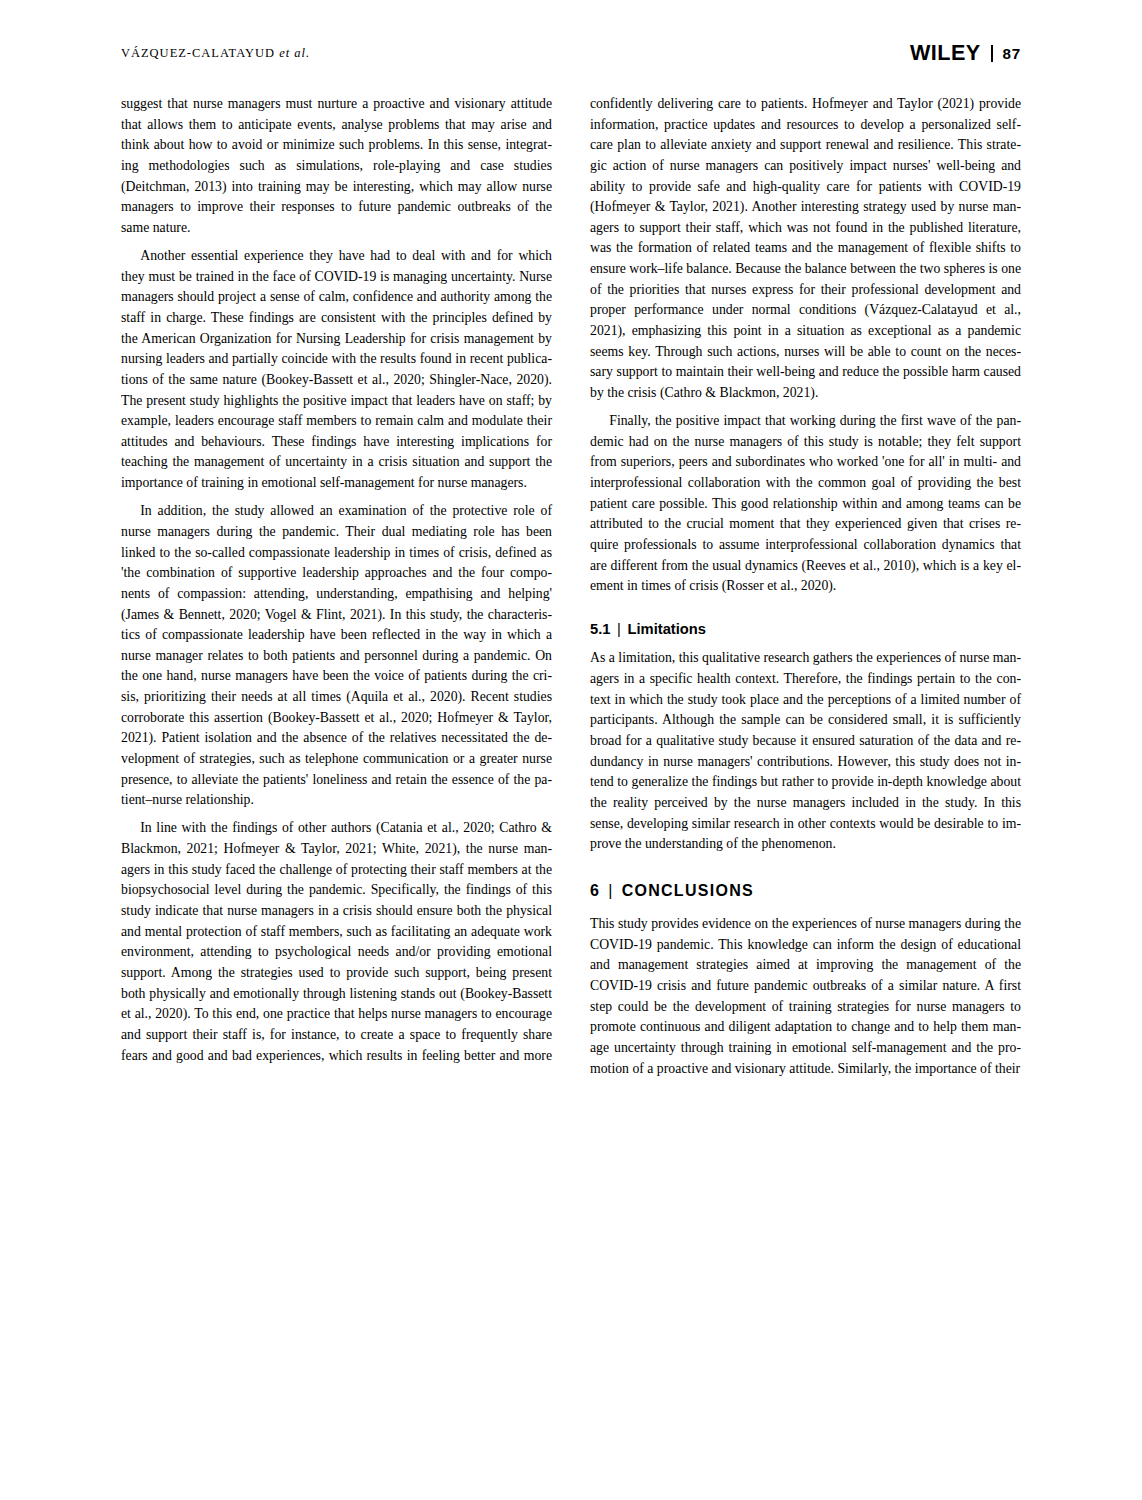VÁZQUEZ-CALATAYUD et al.
WILEY 87
suggest that nurse managers must nurture a proactive and visionary attitude that allows them to anticipate events, analyse problems that may arise and think about how to avoid or minimize such problems. In this sense, integrating methodologies such as simulations, role-playing and case studies (Deitchman, 2013) into training may be interesting, which may allow nurse managers to improve their responses to future pandemic outbreaks of the same nature.
Another essential experience they have had to deal with and for which they must be trained in the face of COVID-19 is managing uncertainty. Nurse managers should project a sense of calm, confidence and authority among the staff in charge. These findings are consistent with the principles defined by the American Organization for Nursing Leadership for crisis management by nursing leaders and partially coincide with the results found in recent publications of the same nature (Bookey-Bassett et al., 2020; Shingler-Nace, 2020). The present study highlights the positive impact that leaders have on staff; by example, leaders encourage staff members to remain calm and modulate their attitudes and behaviours. These findings have interesting implications for teaching the management of uncertainty in a crisis situation and support the importance of training in emotional self-management for nurse managers.
In addition, the study allowed an examination of the protective role of nurse managers during the pandemic. Their dual mediating role has been linked to the so-called compassionate leadership in times of crisis, defined as 'the combination of supportive leadership approaches and the four components of compassion: attending, understanding, empathising and helping' (James & Bennett, 2020; Vogel & Flint, 2021). In this study, the characteristics of compassionate leadership have been reflected in the way in which a nurse manager relates to both patients and personnel during a pandemic. On the one hand, nurse managers have been the voice of patients during the crisis, prioritizing their needs at all times (Aquila et al., 2020). Recent studies corroborate this assertion (Bookey-Bassett et al., 2020; Hofmeyer & Taylor, 2021). Patient isolation and the absence of the relatives necessitated the development of strategies, such as telephone communication or a greater nurse presence, to alleviate the patients' loneliness and retain the essence of the patient–nurse relationship.
In line with the findings of other authors (Catania et al., 2020; Cathro & Blackmon, 2021; Hofmeyer & Taylor, 2021; White, 2021), the nurse managers in this study faced the challenge of protecting their staff members at the biopsychosocial level during the pandemic. Specifically, the findings of this study indicate that nurse managers in a crisis should ensure both the physical and mental protection of staff members, such as facilitating an adequate work environment, attending to psychological needs and/or providing emotional support. Among the strategies used to provide such support, being present both physically and emotionally through listening stands out (Bookey-Bassett et al., 2020). To this end, one practice that helps nurse managers to encourage and support their staff is, for instance, to create a space to frequently share fears and good and bad experiences, which results in feeling better and more confidently delivering care to patients. Hofmeyer and Taylor (2021) provide information, practice updates and resources to develop a personalized self-care plan to alleviate anxiety and support renewal and resilience. This strategic action of nurse managers can positively impact nurses' well-being and ability to provide safe and high-quality care for patients with COVID-19 (Hofmeyer & Taylor, 2021). Another interesting strategy used by nurse managers to support their staff, which was not found in the published literature, was the formation of related teams and the management of flexible shifts to ensure work–life balance. Because the balance between the two spheres is one of the priorities that nurses express for their professional development and proper performance under normal conditions (Vázquez-Calatayud et al., 2021), emphasizing this point in a situation as exceptional as a pandemic seems key. Through such actions, nurses will be able to count on the necessary support to maintain their well-being and reduce the possible harm caused by the crisis (Cathro & Blackmon, 2021).
Finally, the positive impact that working during the first wave of the pandemic had on the nurse managers of this study is notable; they felt support from superiors, peers and subordinates who worked 'one for all' in multi- and interprofessional collaboration with the common goal of providing the best patient care possible. This good relationship within and among teams can be attributed to the crucial moment that they experienced given that crises require professionals to assume interprofessional collaboration dynamics that are different from the usual dynamics (Reeves et al., 2010), which is a key element in times of crisis (Rosser et al., 2020).
5.1|Limitations
As a limitation, this qualitative research gathers the experiences of nurse managers in a specific health context. Therefore, the findings pertain to the context in which the study took place and the perceptions of a limited number of participants. Although the sample can be considered small, it is sufficiently broad for a qualitative study because it ensured saturation of the data and redundancy in nurse managers' contributions. However, this study does not intend to generalize the findings but rather to provide in-depth knowledge about the reality perceived by the nurse managers included in the study. In this sense, developing similar research in other contexts would be desirable to improve the understanding of the phenomenon.
6|CONCLUSIONS
This study provides evidence on the experiences of nurse managers during the COVID-19 pandemic. This knowledge can inform the design of educational and management strategies aimed at improving the management of the COVID-19 crisis and future pandemic outbreaks of a similar nature. A first step could be the development of training strategies for nurse managers to promote continuous and diligent adaptation to change and to help them manage uncertainty through training in emotional self-management and the promotion of a proactive and visionary attitude. Similarly, the importance of their